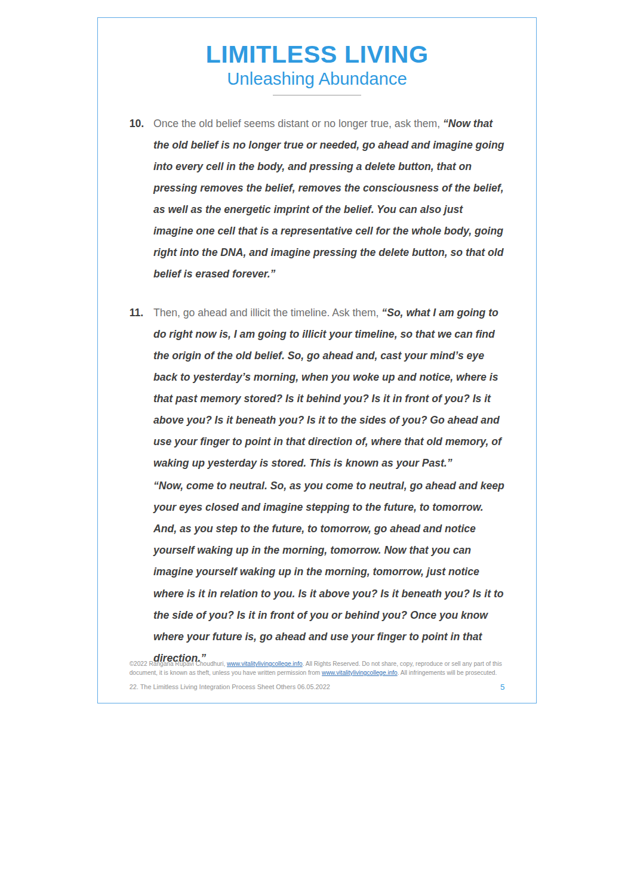LIMITLESS LIVING
Unleashing Abundance
10. Once the old belief seems distant or no longer true, ask them, “Now that the old belief is no longer true or needed, go ahead and imagine going into every cell in the body, and pressing a delete button, that on pressing removes the belief, removes the consciousness of the belief, as well as the energetic imprint of the belief. You can also just imagine one cell that is a representative cell for the whole body, going right into the DNA, and imagine pressing the delete button, so that old belief is erased forever.”
11. Then, go ahead and illicit the timeline. Ask them, “So, what I am going to do right now is, I am going to illicit your timeline, so that we can find the origin of the old belief. So, go ahead and, cast your mind’s eye back to yesterday’s morning, when you woke up and notice, where is that past memory stored? Is it behind you? Is it in front of you? Is it above you? Is it beneath you? Is it to the sides of you? Go ahead and use your finger to point in that direction of, where that old memory, of waking up yesterday is stored. This is known as your Past.” “Now, come to neutral. So, as you come to neutral, go ahead and keep your eyes closed and imagine stepping to the future, to tomorrow. And, as you step to the future, to tomorrow, go ahead and notice yourself waking up in the morning, tomorrow. Now that you can imagine yourself waking up in the morning, tomorrow, just notice where is it in relation to you. Is it above you? Is it beneath you? Is it to the side of you? Is it in front of you or behind you? Once you know where your future is, go ahead and use your finger to point in that direction.”
©2022 Rangana Rupavi Choudhuri, www.vitalitylivingcollege.info. All Rights Reserved. Do not share, copy, reproduce or sell any part of this document, it is known as theft, unless you have written permission from www.vitalitylivingcollege.info. All infringements will be prosecuted.
22. The Limitless Living Integration Process Sheet Others 06.05.2022
5